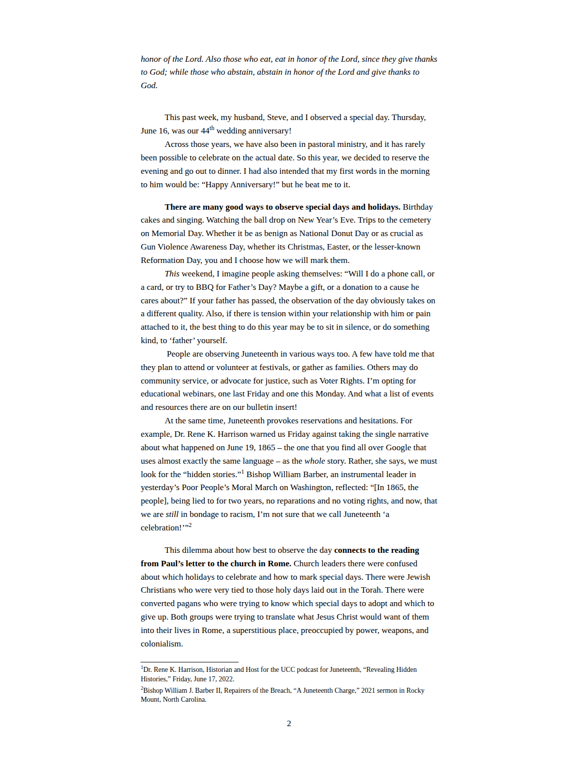honor of the Lord. Also those who eat, eat in honor of the Lord, since they give thanks to God; while those who abstain, abstain in honor of the Lord and give thanks to God.
This past week, my husband, Steve, and I observed a special day. Thursday, June 16, was our 44th wedding anniversary!
Across those years, we have also been in pastoral ministry, and it has rarely been possible to celebrate on the actual date. So this year, we decided to reserve the evening and go out to dinner. I had also intended that my first words in the morning to him would be: “Happy Anniversary!” but he beat me to it.
There are many good ways to observe special days and holidays. Birthday cakes and singing. Watching the ball drop on New Year’s Eve. Trips to the cemetery on Memorial Day. Whether it be as benign as National Donut Day or as crucial as Gun Violence Awareness Day, whether its Christmas, Easter, or the lesser-known Reformation Day, you and I choose how we will mark them.
This weekend, I imagine people asking themselves: “Will I do a phone call, or a card, or try to BBQ for Father’s Day? Maybe a gift, or a donation to a cause he cares about?” If your father has passed, the observation of the day obviously takes on a different quality. Also, if there is tension within your relationship with him or pain attached to it, the best thing to do this year may be to sit in silence, or do something kind, to ‘father’ yourself.
People are observing Juneteenth in various ways too. A few have told me that they plan to attend or volunteer at festivals, or gather as families. Others may do community service, or advocate for justice, such as Voter Rights. I’m opting for educational webinars, one last Friday and one this Monday. And what a list of events and resources there are on our bulletin insert!
At the same time, Juneteenth provokes reservations and hesitations. For example, Dr. Rene K. Harrison warned us Friday against taking the single narrative about what happened on June 19, 1865 – the one that you find all over Google that uses almost exactly the same language – as the whole story. Rather, she says, we must look for the “hidden stories.”1 Bishop William Barber, an instrumental leader in yesterday’s Poor People’s Moral March on Washington, reflected: “[In 1865, the people], being lied to for two years, no reparations and no voting rights, and now, that we are still in bondage to racism, I’m not sure that we call Juneteenth ‘a celebration!’”2
This dilemma about how best to observe the day connects to the reading from Paul’s letter to the church in Rome. Church leaders there were confused about which holidays to celebrate and how to mark special days. There were Jewish Christians who were very tied to those holy days laid out in the Torah. There were converted pagans who were trying to know which special days to adopt and which to give up. Both groups were trying to translate what Jesus Christ would want of them into their lives in Rome, a superstitious place, preoccupied by power, weapons, and colonialism.
1Dr. Rene K. Harrison, Historian and Host for the UCC podcast for Juneteenth, “Revealing Hidden Histories,” Friday, June 17, 2022.
2Bishop William J. Barber II, Repairers of the Breach, “A Juneteenth Charge,” 2021 sermon in Rocky Mount, North Carolina.
2